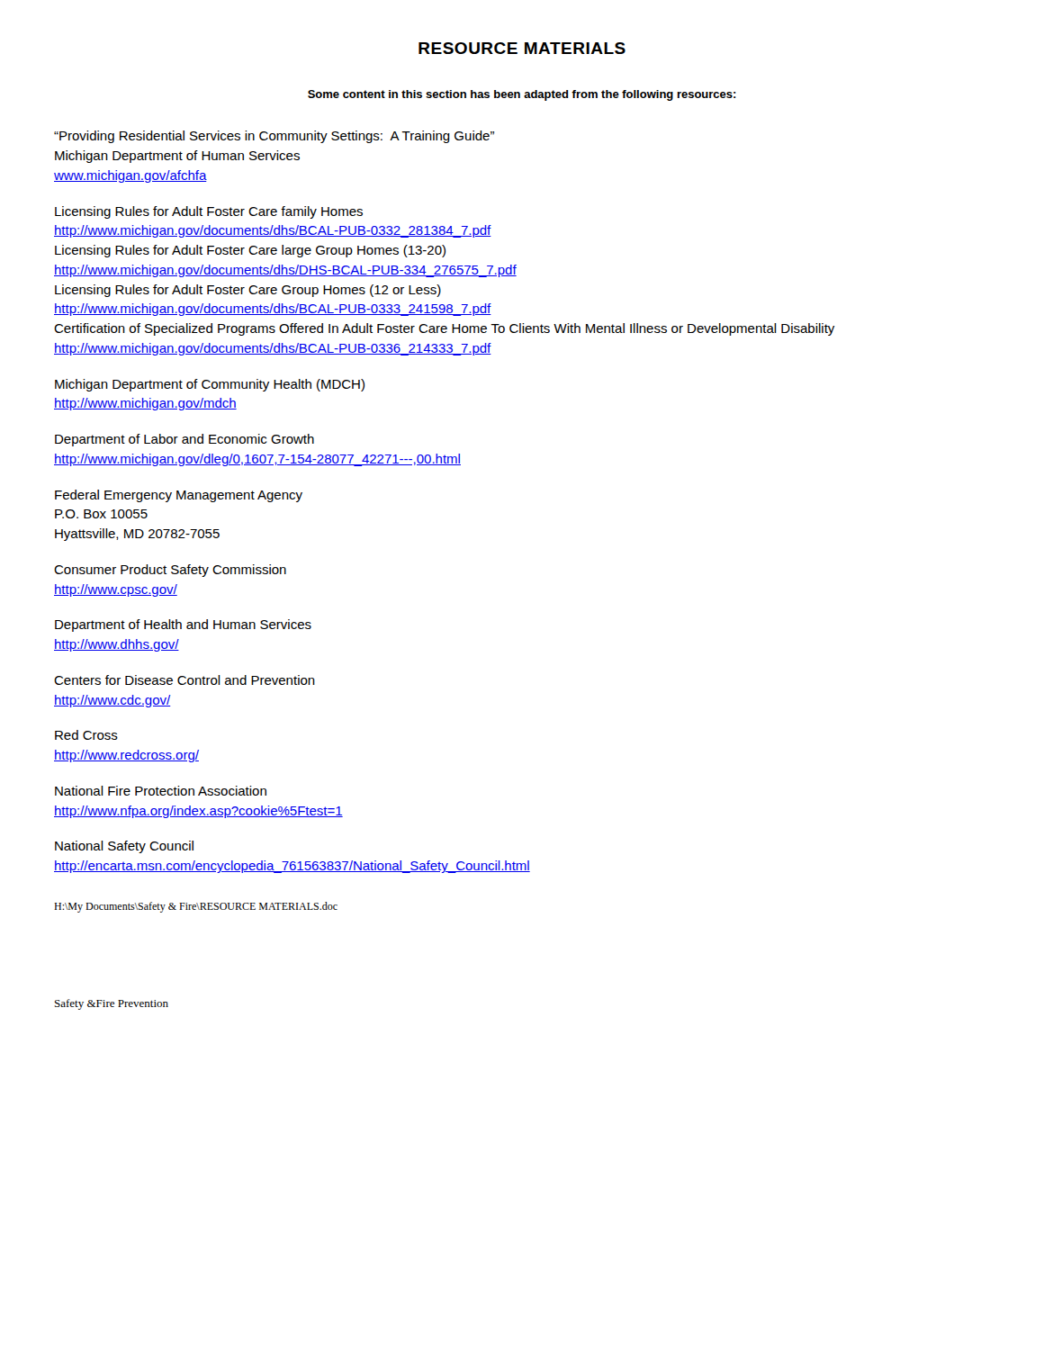RESOURCE MATERIALS
Some content in this section has been adapted from the following resources:
“Providing Residential Services in Community Settings: A Training Guide”
Michigan Department of Human Services
www.michigan.gov/afchfa
Licensing Rules for Adult Foster Care family Homes
http://www.michigan.gov/documents/dhs/BCAL-PUB-0332_281384_7.pdf
Licensing Rules for Adult Foster Care large Group Homes (13-20)
http://www.michigan.gov/documents/dhs/DHS-BCAL-PUB-334_276575_7.pdf
Licensing Rules for Adult Foster Care Group Homes (12 or Less)
http://www.michigan.gov/documents/dhs/BCAL-PUB-0333_241598_7.pdf
Certification of Specialized Programs Offered In Adult Foster Care Home To Clients With Mental Illness or Developmental Disability
http://www.michigan.gov/documents/dhs/BCAL-PUB-0336_214333_7.pdf
Michigan Department of Community Health (MDCH)
http://www.michigan.gov/mdch
Department of Labor and Economic Growth
http://www.michigan.gov/dleg/0,1607,7-154-28077_42271---,00.html
Federal Emergency Management Agency
P.O. Box 10055
Hyattsville, MD 20782-7055
Consumer Product Safety Commission
http://www.cpsc.gov/
Department of Health and Human Services
http://www.dhhs.gov/
Centers for Disease Control and Prevention
http://www.cdc.gov/
Red Cross
http://www.redcross.org/
National Fire Protection Association
http://www.nfpa.org/index.asp?cookie%5Ftest=1
National Safety Council
http://encarta.msn.com/encyclopedia_761563837/National_Safety_Council.html
H:\My Documents\Safety & Fire\RESOURCE MATERIALS.doc
Safety &Fire Prevention